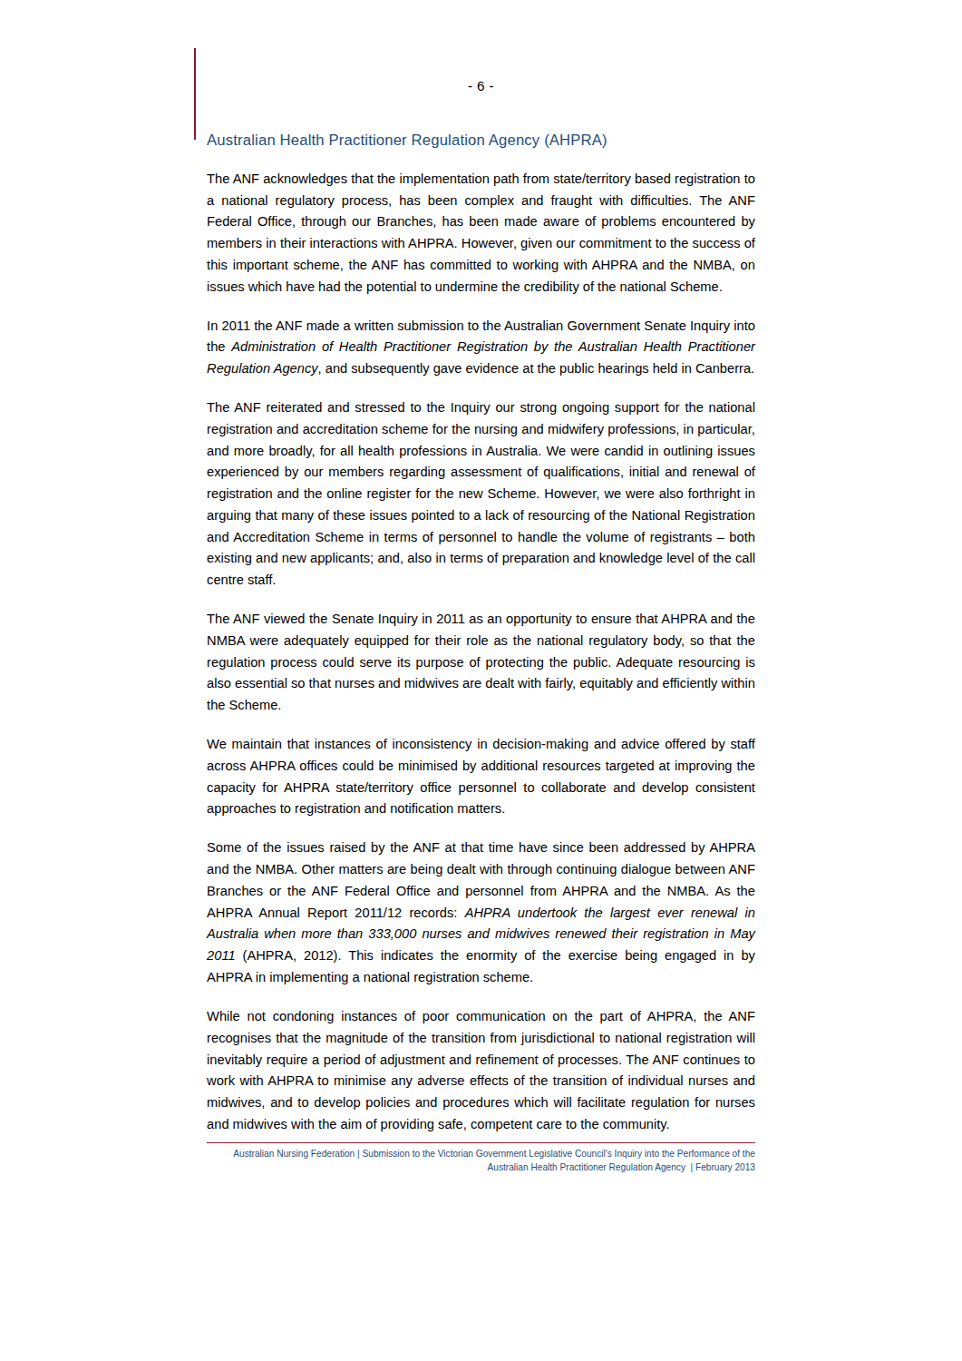- 6 -
Australian Health Practitioner Regulation Agency (AHPRA)
The ANF acknowledges that the implementation path from state/territory based registration to a national regulatory process, has been complex and fraught with difficulties. The ANF Federal Office, through our Branches, has been made aware of problems encountered by members in their interactions with AHPRA. However, given our commitment to the success of this important scheme, the ANF has committed to working with AHPRA and the NMBA, on issues which have had the potential to undermine the credibility of the national Scheme.
In 2011 the ANF made a written submission to the Australian Government Senate Inquiry into the Administration of Health Practitioner Registration by the Australian Health Practitioner Regulation Agency, and subsequently gave evidence at the public hearings held in Canberra.
The ANF reiterated and stressed to the Inquiry our strong ongoing support for the national registration and accreditation scheme for the nursing and midwifery professions, in particular, and more broadly, for all health professions in Australia. We were candid in outlining issues experienced by our members regarding assessment of qualifications, initial and renewal of registration and the online register for the new Scheme. However, we were also forthright in arguing that many of these issues pointed to a lack of resourcing of the National Registration and Accreditation Scheme in terms of personnel to handle the volume of registrants – both existing and new applicants; and, also in terms of preparation and knowledge level of the call centre staff.
The ANF viewed the Senate Inquiry in 2011 as an opportunity to ensure that AHPRA and the NMBA were adequately equipped for their role as the national regulatory body, so that the regulation process could serve its purpose of protecting the public. Adequate resourcing is also essential so that nurses and midwives are dealt with fairly, equitably and efficiently within the Scheme.
We maintain that instances of inconsistency in decision-making and advice offered by staff across AHPRA offices could be minimised by additional resources targeted at improving the capacity for AHPRA state/territory office personnel to collaborate and develop consistent approaches to registration and notification matters.
Some of the issues raised by the ANF at that time have since been addressed by AHPRA and the NMBA. Other matters are being dealt with through continuing dialogue between ANF Branches or the ANF Federal Office and personnel from AHPRA and the NMBA. As the AHPRA Annual Report 2011/12 records: AHPRA undertook the largest ever renewal in Australia when more than 333,000 nurses and midwives renewed their registration in May 2011 (AHPRA, 2012). This indicates the enormity of the exercise being engaged in by AHPRA in implementing a national registration scheme.
While not condoning instances of poor communication on the part of AHPRA, the ANF recognises that the magnitude of the transition from jurisdictional to national registration will inevitably require a period of adjustment and refinement of processes. The ANF continues to work with AHPRA to minimise any adverse effects of the transition of individual nurses and midwives, and to develop policies and procedures which will facilitate regulation for nurses and midwives with the aim of providing safe, competent care to the community.
Australian Nursing Federation | Submission to the Victorian Government Legislative Council's Inquiry into the Performance of the Australian Health Practitioner Regulation Agency | February 2013